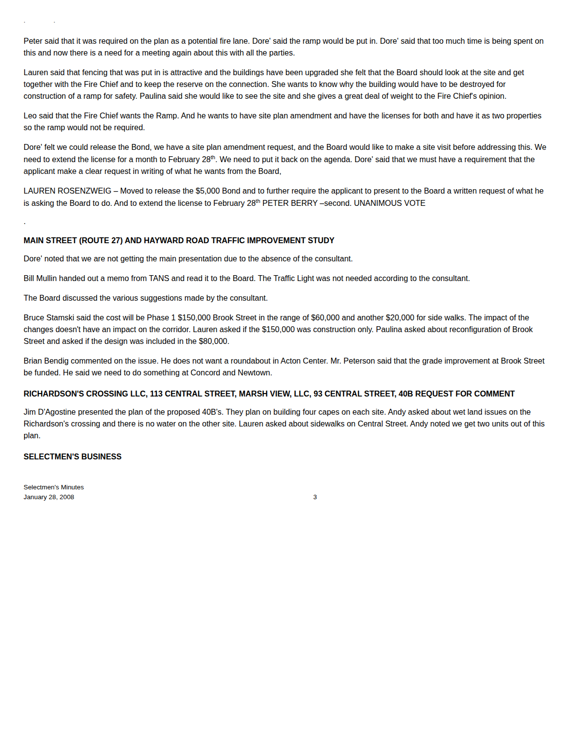. .
Peter said that it was required on the plan as a potential fire lane. Dore' said the ramp would be put in. Dore' said that too much time is being spent on this and now there is a need for a meeting again about this with all the parties.
Lauren said that fencing that was put in is attractive and the buildings have been upgraded she felt that the Board should look at the site and get together with the Fire Chief and to keep the reserve on the connection. She wants to know why the building would have to be destroyed for construction of a ramp for safety. Paulina said she would like to see the site and she gives a great deal of weight to the Fire Chief's opinion.
Leo said that the Fire Chief wants the Ramp. And he wants to have site plan amendment and have the licenses for both and have it as two properties so the ramp would not be required.
Dore' felt we could release the Bond, we have a site plan amendment request, and the Board would like to make a site visit before addressing this. We need to extend the license for a month to February 28th. We need to put it back on the agenda. Dore' said that we must have a requirement that the applicant make a clear request in writing of what he wants from the Board,
LAUREN ROSENZWEIG – Moved to release the $5,000 Bond and to further require the applicant to present to the Board a written request of what he is asking the Board to do. And to extend the license to February 28th PETER BERRY –second. UNANIMOUS VOTE
.
MAIN STREET (Route 27) AND HAYWARD ROAD TRAFFIC IMPROVEMENT STUDY
Dore' noted that we are not getting the main presentation due to the absence of the consultant.
Bill Mullin handed out a memo from TANS and read it to the Board. The Traffic Light was not needed according to the consultant.
The Board discussed the various suggestions made by the consultant.
Bruce Stamski said the cost will be Phase 1 $150,000 Brook Street in the range of $60,000 and another $20,000 for side walks. The impact of the changes doesn't have an impact on the corridor. Lauren asked if the $150,000 was construction only. Paulina asked about reconfiguration of Brook Street and asked if the design was included in the $80,000.
Brian Bendig commented on the issue. He does not want a roundabout in Acton Center. Mr. Peterson said that the grade improvement at Brook Street be funded. He said we need to do something at Concord and Newtown.
RICHARDSON'S CROSSING LLC, 113 CENTRAL STREET, MARSH VIEW, LLC, 93 CENTRAL STREET, 40B REQUEST FOR COMMENT
Jim D'Agostine presented the plan of the proposed 40B's. They plan on building four capes on each site. Andy asked about wet land issues on the Richardson's crossing and there is no water on the other site. Lauren asked about sidewalks on Central Street. Andy noted we get two units out of this plan.
SELECTMEN'S BUSINESS
Selectmen's Minutes
January 28, 2008
3